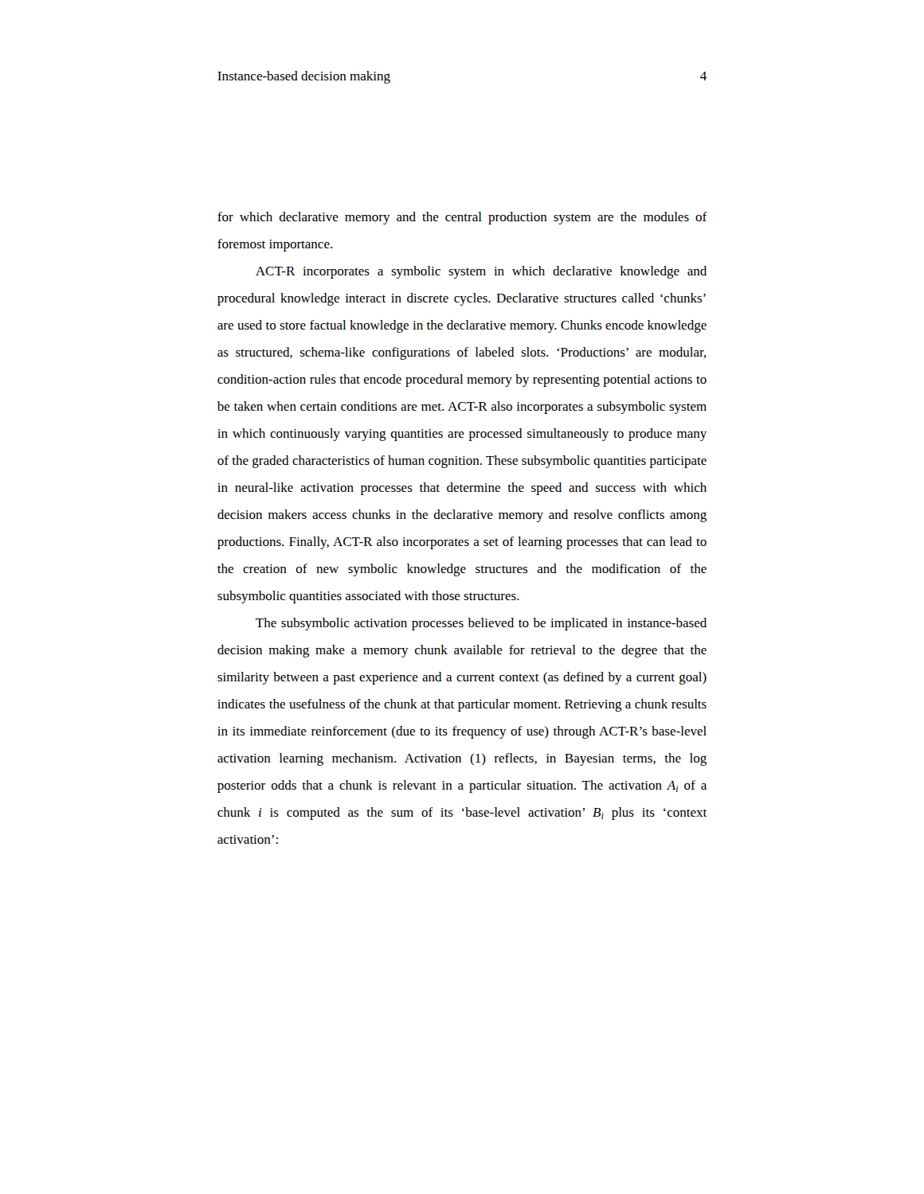Instance-based decision making 4
for which declarative memory and the central production system are the modules of foremost importance.
ACT-R incorporates a symbolic system in which declarative knowledge and procedural knowledge interact in discrete cycles. Declarative structures called ‘chunks’ are used to store factual knowledge in the declarative memory. Chunks encode knowledge as structured, schema-like configurations of labeled slots. ‘Productions’ are modular, condition-action rules that encode procedural memory by representing potential actions to be taken when certain conditions are met. ACT-R also incorporates a subsymbolic system in which continuously varying quantities are processed simultaneously to produce many of the graded characteristics of human cognition. These subsymbolic quantities participate in neural-like activation processes that determine the speed and success with which decision makers access chunks in the declarative memory and resolve conflicts among productions. Finally, ACT-R also incorporates a set of learning processes that can lead to the creation of new symbolic knowledge structures and the modification of the subsymbolic quantities associated with those structures.
The subsymbolic activation processes believed to be implicated in instance-based decision making make a memory chunk available for retrieval to the degree that the similarity between a past experience and a current context (as defined by a current goal) indicates the usefulness of the chunk at that particular moment. Retrieving a chunk results in its immediate reinforcement (due to its frequency of use) through ACT-R’s base-level activation learning mechanism. Activation (1) reflects, in Bayesian terms, the log posterior odds that a chunk is relevant in a particular situation. The activation Ai of a chunk i is computed as the sum of its ‘base-level activation’ Bi plus its ‘context activation’: